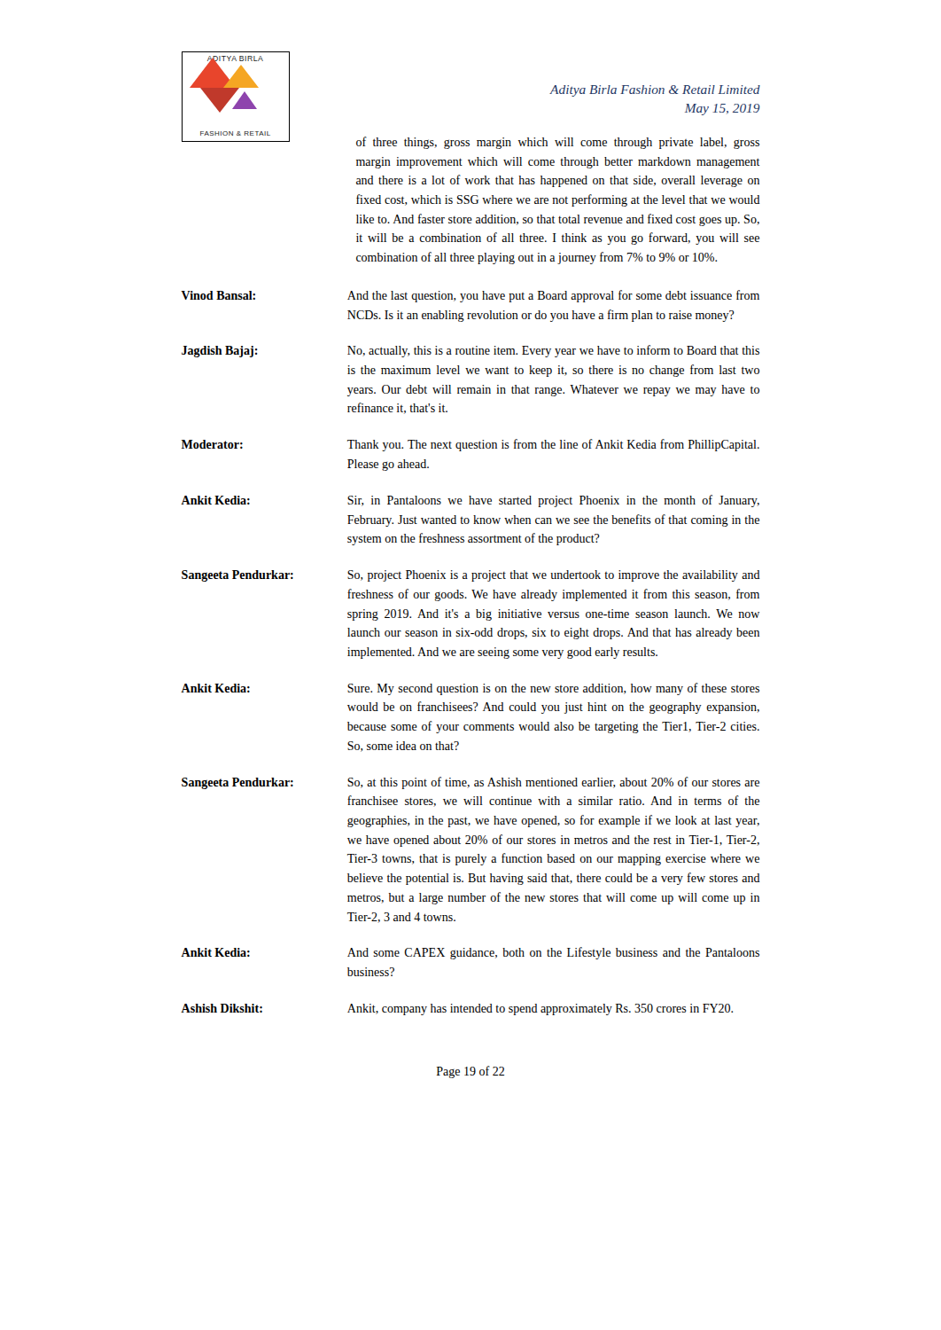ADITYA BIRLA
FASHION & RETAIL
Aditya Birla Fashion & Retail Limited May 15, 2019
of three things, gross margin which will come through private label, gross margin improvement which will come through better markdown management and there is a lot of work that has happened on that side, overall leverage on fixed cost, which is SSG where we are not performing at the level that we would like to. And faster store addition, so that total revenue and fixed cost goes up. So, it will be a combination of all three. I think as you go forward, you will see combination of all three playing out in a journey from 7% to 9% or 10%.
Vinod Bansal:
And the last question, you have put a Board approval for some debt issuance from NCDs. Is it an enabling revolution or do you have a firm plan to raise money?
Jagdish Bajaj:
No, actually, this is a routine item. Every year we have to inform to Board that this is the maximum level we want to keep it, so there is no change from last two years. Our debt will remain in that range. Whatever we repay we may have to refinance it, that's it.
Moderator:
Thank you. The next question is from the line of Ankit Kedia from PhillipCapital. Please go ahead.
Ankit Kedia:
Sir, in Pantaloons we have started project Phoenix in the month of January, February. Just wanted to know when can we see the benefits of that coming in the system on the freshness assortment of the product?
Sangeeta Pendurkar:
So, project Phoenix is a project that we undertook to improve the availability and freshness of our goods. We have already implemented it from this season, from spring 2019. And it's a big initiative versus one-time season launch. We now launch our season in six-odd drops, six to eight drops. And that has already been implemented. And we are seeing some very good early results.
Ankit Kedia:
Sure. My second question is on the new store addition, how many of these stores would be on franchisees? And could you just hint on the geography expansion, because some of your comments would also be targeting the Tier1, Tier-2 cities. So, some idea on that?
Sangeeta Pendurkar:
So, at this point of time, as Ashish mentioned earlier, about 20% of our stores are franchisee stores, we will continue with a similar ratio. And in terms of the geographies, in the past, we have opened, so for example if we look at last year, we have opened about 20% of our stores in metros and the rest in Tier-1, Tier-2, Tier-3 towns, that is purely a function based on our mapping exercise where we believe the potential is. But having said that, there could be a very few stores and metros, but a large number of the new stores that will come up will come up in Tier-2, 3 and 4 towns.
Ankit Kedia:
And some CAPEX guidance, both on the Lifestyle business and the Pantaloons business?
Ashish Dikshit:
Ankit, company has intended to spend approximately Rs. 350 crores in FY20.
Page 19 of 22